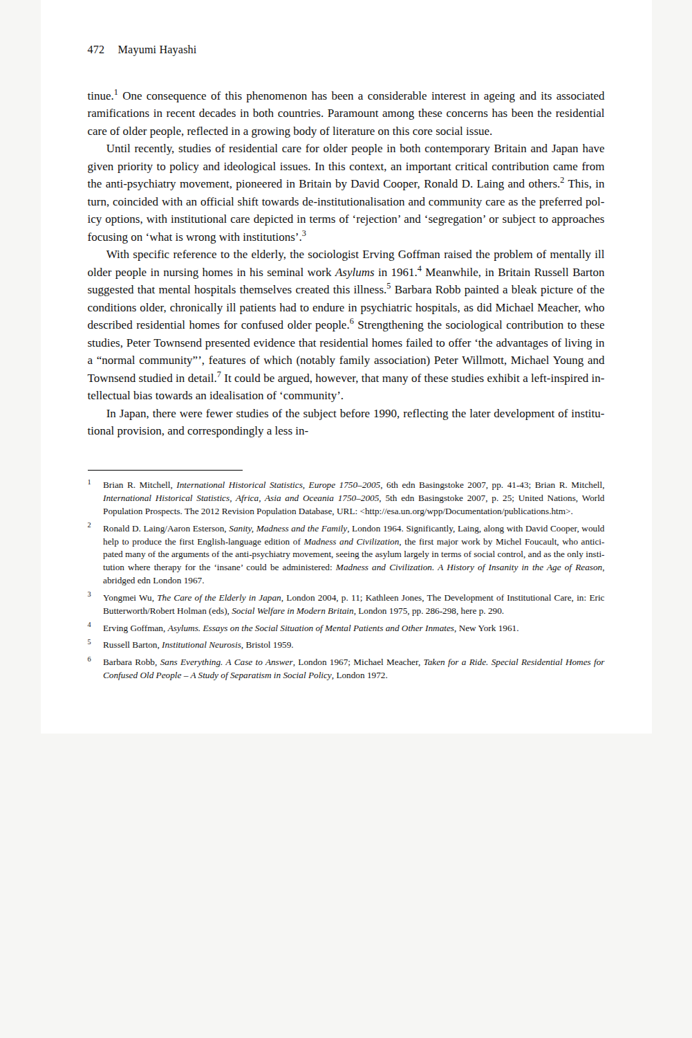472 Mayumi Hayashi
tinue.1 One consequence of this phenomenon has been a considerable interest in ageing and its associated ramifications in recent decades in both countries. Paramount among these concerns has been the residential care of older people, reflected in a growing body of literature on this core social issue.
Until recently, studies of residential care for older people in both contemporary Britain and Japan have given priority to policy and ideological issues. In this context, an important critical contribution came from the anti-psychiatry movement, pioneered in Britain by David Cooper, Ronald D. Laing and others.2 This, in turn, coincided with an official shift towards de-institutionalisation and community care as the preferred policy options, with institutional care depicted in terms of ‘rejection’ and ‘segregation’ or subject to approaches focusing on ‘what is wrong with institutions’.3
With specific reference to the elderly, the sociologist Erving Goffman raised the problem of mentally ill older people in nursing homes in his seminal work Asylums in 1961.4 Meanwhile, in Britain Russell Barton suggested that mental hospitals themselves created this illness.5 Barbara Robb painted a bleak picture of the conditions older, chronically ill patients had to endure in psychiatric hospitals, as did Michael Meacher, who described residential homes for confused older people.6 Strengthening the sociological contribution to these studies, Peter Townsend presented evidence that residential homes failed to offer ‘the advantages of living in a “normal community”’, features of which (notably family association) Peter Willmott, Michael Young and Townsend studied in detail.7 It could be argued, however, that many of these studies exhibit a left-inspired intellectual bias towards an idealisation of ‘community’.
In Japan, there were fewer studies of the subject before 1990, reflecting the later development of institutional provision, and correspondingly a less in-
Brian R. Mitchell, International Historical Statistics, Europe 1750–2005, 6th edn Basingstoke 2007, pp. 41-43; Brian R. Mitchell, International Historical Statistics, Africa, Asia and Oceania 1750–2005, 5th edn Basingstoke 2007, p. 25; United Nations, World Population Prospects. The 2012 Revision Population Database, URL: <http://esa.un.org/wpp/Documentation/publications.htm>.
Ronald D. Laing/Aaron Esterson, Sanity, Madness and the Family, London 1964. Significantly, Laing, along with David Cooper, would help to produce the first English-language edition of Madness and Civilization, the first major work by Michel Foucault, who anticipated many of the arguments of the anti-psychiatry movement, seeing the asylum largely in terms of social control, and as the only institution where therapy for the ‘insane’ could be administered: Madness and Civilization. A History of Insanity in the Age of Reason, abridged edn London 1967.
Yongmei Wu, The Care of the Elderly in Japan, London 2004, p. 11; Kathleen Jones, The Development of Institutional Care, in: Eric Butterworth/Robert Holman (eds), Social Welfare in Modern Britain, London 1975, pp. 286-298, here p. 290.
Erving Goffman, Asylums. Essays on the Social Situation of Mental Patients and Other Inmates, New York 1961.
Russell Barton, Institutional Neurosis, Bristol 1959.
Barbara Robb, Sans Everything. A Case to Answer, London 1967; Michael Meacher, Taken for a Ride. Special Residential Homes for Confused Old People – A Study of Separatism in Social Policy, London 1972.